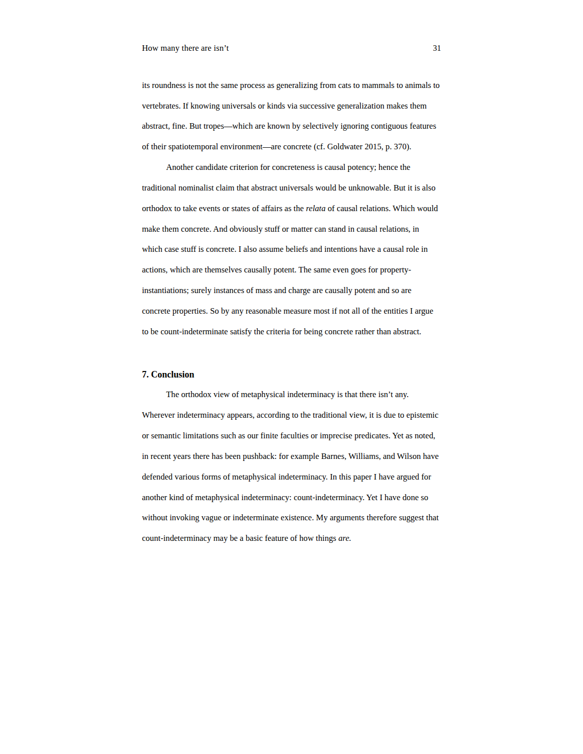How many there are isn’t 31
its roundness is not the same process as generalizing from cats to mammals to animals to vertebrates. If knowing universals or kinds via successive generalization makes them abstract, fine. But tropes—which are known by selectively ignoring contiguous features of their spatiotemporal environment—are concrete (cf. Goldwater 2015, p. 370).
Another candidate criterion for concreteness is causal potency; hence the traditional nominalist claim that abstract universals would be unknowable. But it is also orthodox to take events or states of affairs as the relata of causal relations. Which would make them concrete. And obviously stuff or matter can stand in causal relations, in which case stuff is concrete. I also assume beliefs and intentions have a causal role in actions, which are themselves causally potent. The same even goes for property-instantiations; surely instances of mass and charge are causally potent and so are concrete properties. So by any reasonable measure most if not all of the entities I argue to be count-indeterminate satisfy the criteria for being concrete rather than abstract.
7. Conclusion
The orthodox view of metaphysical indeterminacy is that there isn’t any. Wherever indeterminacy appears, according to the traditional view, it is due to epistemic or semantic limitations such as our finite faculties or imprecise predicates. Yet as noted, in recent years there has been pushback: for example Barnes, Williams, and Wilson have defended various forms of metaphysical indeterminacy. In this paper I have argued for another kind of metaphysical indeterminacy: count-indeterminacy. Yet I have done so without invoking vague or indeterminate existence. My arguments therefore suggest that count-indeterminacy may be a basic feature of how things are.